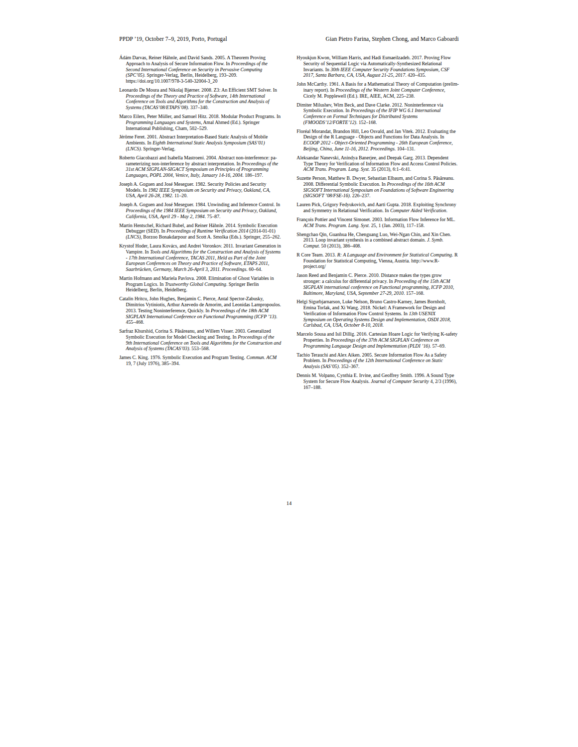PPDP ’19, October 7–9, 2019, Porto, Portugal
Gian Pietro Farina, Stephen Chong, and Marco Gaboardi
Ádám Darvas, Reiner Hähnle, and David Sands. 2005. A Theorem Proving Approach to Analysis of Secure Information Flow. In Proceedings of the Second International Conference on Security in Pervasive Computing (SPC’05). Springer-Verlag, Berlin, Heidelberg, 193–209. https://doi.org/10.1007/978-3-540-32004-3_20
Leonardo De Moura and Nikolaj Bjørner. 2008. Z3: An Efficient SMT Solver. In Proceedings of the Theory and Practice of Software, 14th International Conference on Tools and Algorithms for the Construction and Analysis of Systems (TACAS’08/ETAPS’08). 337–340.
Marco Eilers, Peter Müller, and Samuel Hitz. 2018. Modular Product Programs. In Programming Languages and Systems, Amal Ahmed (Ed.). Springer International Publishing, Cham, 502–529.
Jérôme Feret. 2001. Abstract Interpretation-Based Static Analysis of Mobile Ambients. In Eighth International Static Analysis Symposium (SAS’01) (LNCS). Springer-Verlag.
Roberto Giacobazzi and Isabella Mastroeni. 2004. Abstract non-interference: parameterizing non-interference by abstract interpretation. In Proceedings of the 31st ACM SIGPLAN-SIGACT Symposium on Principles of Programming Languages, POPL 2004, Venice, Italy, January 14-16, 2004. 186–197.
Joseph A. Goguen and José Meseguer. 1982. Security Policies and Security Models. In 1982 IEEE Symposium on Security and Privacy, Oakland, CA, USA, April 26-28, 1982. 11–20.
Joseph A. Goguen and José Meseguer. 1984. Unwinding and Inference Control. In Proceedings of the 1984 IEEE Symposium on Security and Privacy, Oakland, California, USA, April 29 - May 2, 1984. 75–87.
Martin Hentschel, Richard Bubel, and Reiner Hähnle. 2014. Symbolic Execution Debugger (SED). In Proceedings of Runtime Verification 2014 (2014-01-01) (LNCS), Borzoo Bonakdarpour and Scott A. Smolka (Eds.). Springer, 255–262.
Krystof Hoder, Laura Kovács, and Andrei Voronkov. 2011. Invariant Generation in Vampire. In Tools and Algorithms for the Construction and Analysis of Systems - 17th International Conference, TACAS 2011, Held as Part of the Joint European Conferences on Theory and Practice of Software, ETAPS 2011, Saarbrücken, Germany, March 26-April 3, 2011. Proceedings. 60–64.
Martin Hofmann and Mariela Pavlova. 2008. Elimination of Ghost Variables in Program Logics. In Trustworthy Global Computing. Springer Berlin Heidelberg, Berlin, Heidelberg.
Catalin Hritcu, John Hughes, Benjamin C. Pierce, Antal Spector-Zabusky, Dimitrios Vytiniotis, Arthur Azevedo de Amorim, and Leonidas Lampropoulos. 2013. Testing Noninterference, Quickly. In Proceedings of the 18th ACM SIGPLAN International Conference on Functional Programming (ICFP ’13). 455–468.
Sarfraz Khurshid, Corina S. Păsăreanu, and Willem Visser. 2003. Generalized Symbolic Execution for Model Checking and Testing. In Proceedings of the 9th International Conference on Tools and Algorithms for the Construction and Analysis of Systems (TACAS’03). 553–568.
James C. King. 1976. Symbolic Execution and Program Testing. Commun. ACM 19, 7 (July 1976), 385–394.
Hyoukjun Kwon, William Harris, and Hadi Esmaeilzadeh. 2017. Proving Flow Security of Sequential Logic via Automatically-Synthesized Relational Invariants. In 30th IEEE Computer Security Foundations Symposium, CSF 2017, Santa Barbara, CA, USA, August 21-25, 2017. 420–435.
John McCarthy. 1961. A Basis for a Mathematical Theory of Computation (preliminary report). In Proceedings of the Western Joint Computer Conference, Cicely M. Popplewell (Ed.). IRE, AIEE, ACM, 225–238.
Dimiter Milushev, Wim Beck, and Dave Clarke. 2012. Noninterference via Symbolic Execution. In Proceedings of the IFIP WG 6.1 International Conference on Formal Techniques for Distributed Systems (FMOODS’12/FORTE’12). 152–168.
Floréal Morandat, Brandon Hill, Leo Osvald, and Jan Vitek. 2012. Evaluating the Design of the R Language - Objects and Functions for Data Analysis. In ECOOP 2012 - Object-Oriented Programming - 26th European Conference, Beijing, China, June 11-16, 2012. Proceedings. 104–131.
Aleksandar Nanevski, Anindya Banerjee, and Deepak Garg. 2013. Dependent Type Theory for Verification of Information Flow and Access Control Policies. ACM Trans. Program. Lang. Syst. 35 (2013), 6:1–6:41.
Suzette Person, Matthew B. Dwyer, Sebastian Elbaum, and Corina S. Păsăreanu. 2008. Differential Symbolic Execution. In Proceedings of the 16th ACM SIGSOFT International Symposium on Foundations of Software Engineering (SIGSOFT ’08/FSE-16). 226–237.
Lauren Pick, Grigory Fedyukovich, and Aarti Gupta. 2018. Exploiting Synchrony and Symmetry in Relational Verification. In Computer Aided Verification.
François Pottier and Vincent Simonet. 2003. Information Flow Inference for ML. ACM Trans. Program. Lang. Syst. 25, 1 (Jan. 2003), 117–158.
Shengchao Qin, Guanhua He, Chenguang Luo, Wei-Ngan Chin, and Xin Chen. 2013. Loop invariant synthesis in a combined abstract domain. J. Symb. Comput. 50 (2013), 386–408.
R Core Team. 2013. R: A Language and Environment for Statistical Computing. R Foundation for Statistical Computing, Vienna, Austria. http://www.R-project.org/
Jason Reed and Benjamin C. Pierce. 2010. Distance makes the types grow stronger: a calculus for differential privacy. In Proceeding of the 15th ACM SIGPLAN international conference on Functional programming, ICFP 2010, Baltimore, Maryland, USA, September 27-29, 2010. 157–168.
Helgi Sigurbjarnarson, Luke Nelson, Bruno Castro-Karney, James Bornholt, Emina Torlak, and Xi Wang. 2018. Nickel: A Framework for Design and Verification of Information Flow Control Systems. In 13th USENIX Symposium on Operating Systems Design and Implementation, OSDI 2018, Carlsbad, CA, USA, October 8-10, 2018.
Marcelo Sousa and Isil Dillig. 2016. Cartesian Hoare Logic for Verifying K-safety Properties. In Proceedings of the 37th ACM SIGPLAN Conference on Programming Language Design and Implementation (PLDI ’16). 57–69.
Tachio Terauchi and Alex Aiken. 2005. Secure Information Flow As a Safety Problem. In Proceedings of the 12th International Conference on Static Analysis (SAS’05). 352–367.
Dennis M. Volpano, Cynthia E. Irvine, and Geoffrey Smith. 1996. A Sound Type System for Secure Flow Analysis. Journal of Computer Security 4, 2/3 (1996), 167–188.
14